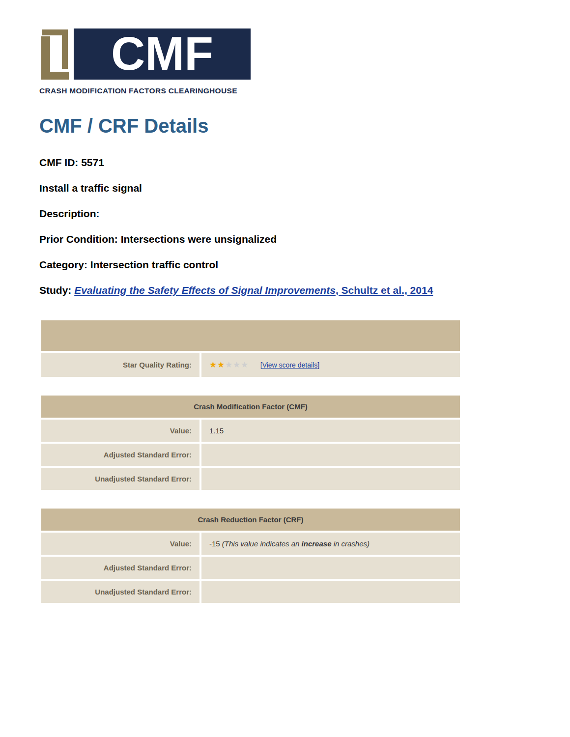CMF
CRASH MODIFICATION FACTORS CLEARINGHOUSE
CMF / CRF Details
CMF ID: 5571
Install a traffic signal
Description:
Prior Condition: Intersections were unsignalized
Category: Intersection traffic control
Study: Evaluating the Safety Effects of Signal Improvements, Schultz et al., 2014
| Star Quality Rating: | ★ ★ ★ ★ ★ [ View score details ] |
| Crash Modification Factor (CMF) |
| --- |
| Value: | 1.15 |
| Adjusted Standard Error: | |
| Unadjusted Standard Error: | |
| Crash Reduction Factor (CRF) |
| --- |
| Value: | -15 (This value indicates an increase in crashes) |
| Adjusted Standard Error: | |
| Unadjusted Standard Error: | |